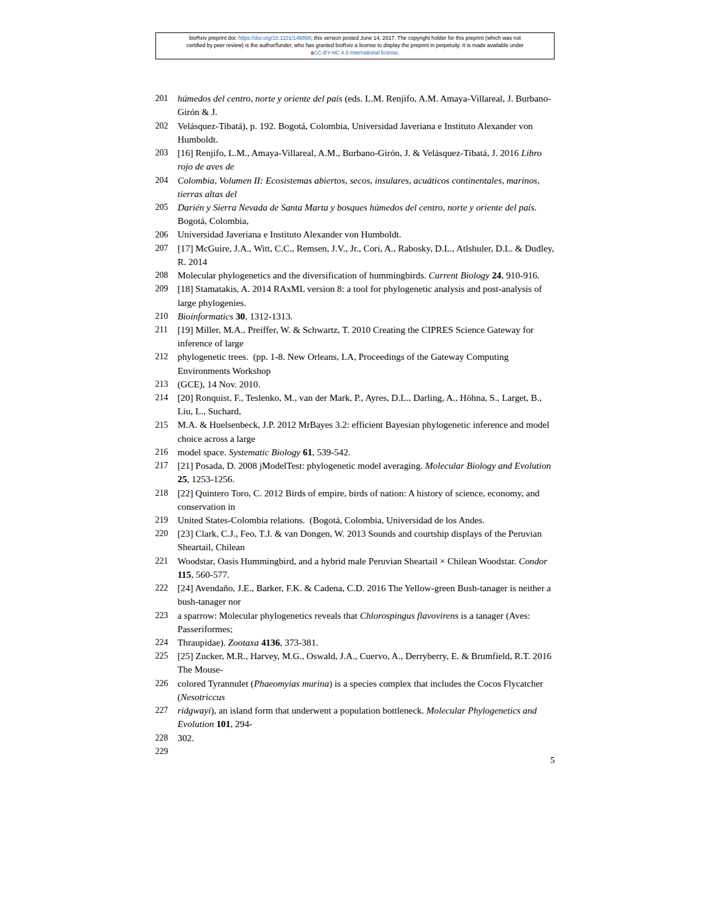bioRxiv preprint doi: https://doi.org/10.1101/149898; this version posted June 14, 2017. The copyright holder for this preprint (which was not certified by peer review) is the author/funder, who has granted bioRxiv a license to display the preprint in perpetuity. It is made available under aCC-BY-NC 4.0 International license.
201
húmedos del centro, norte y oriente del país (eds. L.M. Renjifo, A.M. Amaya-Villareal, J. Burbano-Girón & J.
202
Velásquez-Tibatá), p. 192. Bogotá, Colombia, Universidad Javeriana e Instituto Alexander von Humboldt.
203
[16] Renjifo, L.M., Amaya-Villareal, A.M., Burbano-Girón, J. & Velásquez-Tibatá, J. 2016 Libro rojo de aves de
204
Colombia, Volumen II: Ecosistemas abiertos, secos, insulares, acuáticos continentales, marinos, tierras altas del
205
Darién y Sierra Nevada de Santa Marta y bosques húmedos del centro, norte y oriente del país. Bogotá, Colombia,
206
Universidad Javeriana e Instituto Alexander von Humboldt.
207
[17] McGuire, J.A., Witt, C.C., Remsen, J.V., Jr., Cori, A., Rabosky, D.L., Atlshuler, D.L. & Dudley, R. 2014
208
Molecular phylogenetics and the diversification of hummingbirds. Current Biology 24, 910-916.
209
[18] Stamatakis, A. 2014 RAxML version 8: a tool for phylogenetic analysis and post-analysis of large phylogenies.
210
Bioinformatics 30, 1312-1313.
211
[19] Miller, M.A., Preiffer, W. & Schwartz, T. 2010 Creating the CIPRES Science Gateway for inference of large
212
phylogenetic trees. (pp. 1-8. New Orleans, LA, Proceedings of the Gateway Computing Environments Workshop
213
(GCE), 14 Nov. 2010.
214
[20] Ronquist, F., Teslenko, M., van der Mark, P., Ayres, D.L., Darling, A., Höhna, S., Larget, B., Liu, L., Suchard,
215
M.A. & Huelsenbeck, J.P. 2012 MrBayes 3.2: efficient Bayesian phylogenetic inference and model choice across a large
216
model space. Systematic Biology 61, 539-542.
217
[21] Posada, D. 2008 jModelTest: phylogenetic model averaging. Molecular Biology and Evolution 25, 1253-1256.
218
[22] Quintero Toro, C. 2012 Birds of empire, birds of nation: A history of science, economy, and conservation in
219
United States-Colombia relations. (Bogotá, Colombia, Universidad de los Andes.
220
[23] Clark, C.J., Feo, T.J. & van Dongen, W. 2013 Sounds and courtship displays of the Peruvian Sheartail, Chilean
221
Woodstar, Oasis Hummingbird, and a hybrid male Peruvian Sheartail × Chilean Woodstar. Condor 115, 560-577.
222
[24] Avendaño, J.E., Barker, F.K. & Cadena, C.D. 2016 The Yellow-green Bush-tanager is neither a bush-tanager nor
223
a sparrow: Molecular phylogenetics reveals that Chlorospingus flavovirens is a tanager (Aves: Passeriformes;
224
Thraupidae). Zootaxa 4136, 373-381.
225
[25] Zucker, M.R., Harvey, M.G., Oswald, J.A., Cuervo, A., Derryberry, E. & Brumfield, R.T. 2016 The Mouse-
226
colored Tyrannulet (Phaeomyias murina) is a species complex that includes the Cocos Flycatcher (Nesotriccus
227
ridgwayi), an island form that underwent a population bottleneck. Molecular Phylogenetics and Evolution 101, 294-
228
302.
229
5